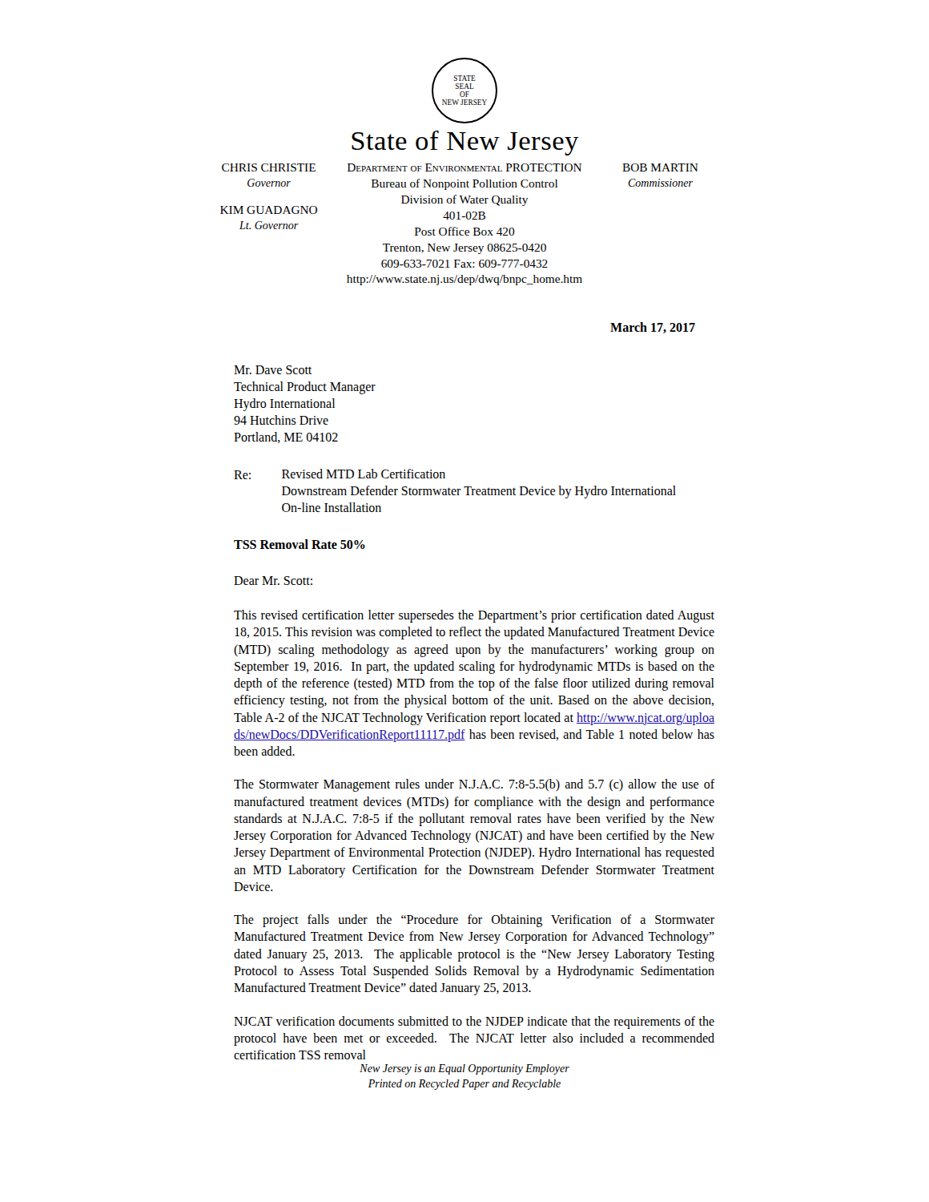STATE
SEAL
OF
NEW JERSEY
State of New Jersey
| CHRIS CHRISTIE Governor KIM GUADAGNO Lt. Governor | Department of Environmental PROTECTION Bureau of Nonpoint Pollution Control Division of Water Quality 401-02B Post Office Box 420 Trenton, New Jersey 08625-0420 609-633-7021 Fax: 609-777-0432 http://www.state.nj.us/dep/dwq/bnpc_home.htm | BOB MARTIN Commissioner |
March 17, 2017
Mr. Dave Scott
Technical Product Manager
Hydro International
94 Hutchins Drive
Portland, ME 04102
Re:
Revised MTD Lab Certification
Downstream Defender Stormwater Treatment Device by Hydro International
On-line Installation
TSS Removal Rate 50%
Dear Mr. Scott:
This revised certification letter supersedes the Department’s prior certification dated August 18, 2015. This revision was completed to reflect the updated Manufactured Treatment Device (MTD) scaling methodology as agreed upon by the manufacturers’ working group on September 19, 2016. In part, the updated scaling for hydrodynamic MTDs is based on the depth of the reference (tested) MTD from the top of the false floor utilized during removal efficiency testing, not from the physical bottom of the unit. Based on the above decision, Table A-2 of the NJCAT Technology Verification report located at http://www.njcat.org/uploads/newDocs/DDVerificationReport11117.pdf has been revised, and Table 1 noted below has been added.
The Stormwater Management rules under N.J.A.C. 7:8-5.5(b) and 5.7 (c) allow the use of manufactured treatment devices (MTDs) for compliance with the design and performance standards at N.J.A.C. 7:8-5 if the pollutant removal rates have been verified by the New Jersey Corporation for Advanced Technology (NJCAT) and have been certified by the New Jersey Department of Environmental Protection (NJDEP). Hydro International has requested an MTD Laboratory Certification for the Downstream Defender Stormwater Treatment Device.
The project falls under the “Procedure for Obtaining Verification of a Stormwater Manufactured Treatment Device from New Jersey Corporation for Advanced Technology” dated January 25, 2013. The applicable protocol is the “New Jersey Laboratory Testing Protocol to Assess Total Suspended Solids Removal by a Hydrodynamic Sedimentation Manufactured Treatment Device” dated January 25, 2013.
NJCAT verification documents submitted to the NJDEP indicate that the requirements of the protocol have been met or exceeded. The NJCAT letter also included a recommended certification TSS removal
New Jersey is an Equal Opportunity Employer
Printed on Recycled Paper and Recyclable